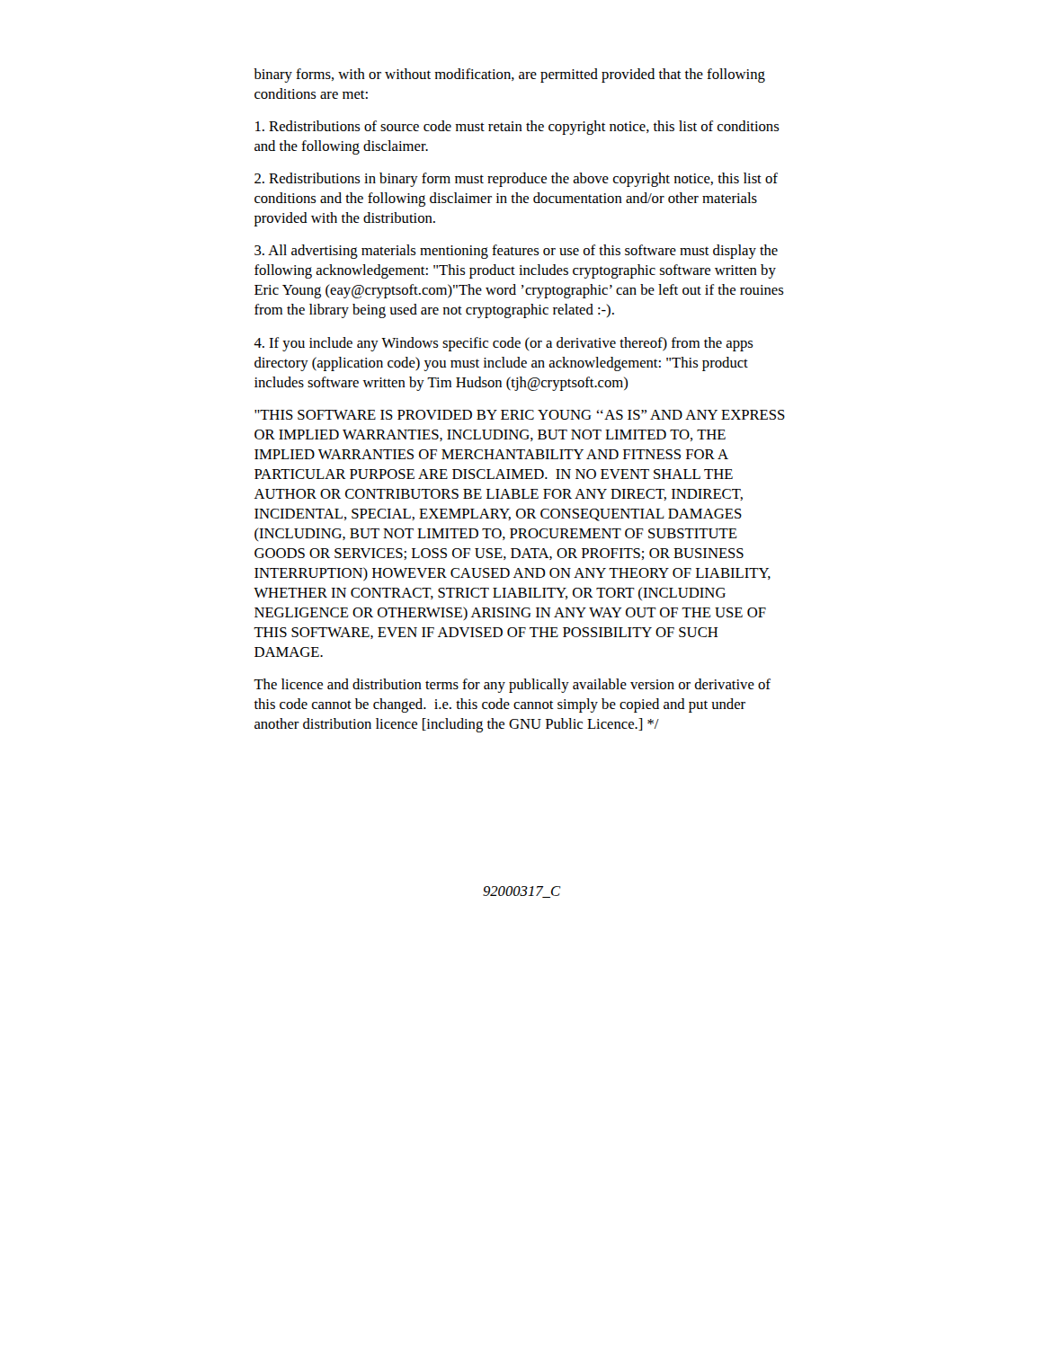binary forms, with or without modification, are permitted provided that the following conditions are met:
1. Redistributions of source code must retain the copyright notice, this list of conditions and the following disclaimer.
2. Redistributions in binary form must reproduce the above copyright notice, this list of conditions and the following disclaimer in the documentation and/or other materials provided with the distribution.
3. All advertising materials mentioning features or use of this software must display the following acknowledgement: "This product includes cryptographic software written by Eric Young (eay@cryptsoft.com)"The word ’cryptographic’ can be left out if the rouines from the library being used are not cryptographic related :-).
4. If you include any Windows specific code (or a derivative thereof) from the apps directory (application code) you must include an acknowledgement: "This product includes software written by Tim Hudson (tjh@cryptsoft.com)
"THIS SOFTWARE IS PROVIDED BY ERIC YOUNG ‘‘AS IS” AND ANY EXPRESS OR IMPLIED WARRANTIES, INCLUDING, BUT NOT LIMITED TO, THE IMPLIED WARRANTIES OF MERCHANTABILITY AND FITNESS FOR A PARTICULAR PURPOSE ARE DISCLAIMED. IN NO EVENT SHALL THE AUTHOR OR CONTRIBUTORS BE LIABLE FOR ANY DIRECT, INDIRECT, INCIDENTAL, SPECIAL, EXEMPLARY, OR CONSEQUENTIAL DAMAGES (INCLUDING, BUT NOT LIMITED TO, PROCUREMENT OF SUBSTITUTE GOODS OR SERVICES; LOSS OF USE, DATA, OR PROFITS; OR BUSINESS INTERRUPTION) HOWEVER CAUSED AND ON ANY THEORY OF LIABILITY, WHETHER IN CONTRACT, STRICT LIABILITY, OR TORT (INCLUDING NEGLIGENCE OR OTHERWISE) ARISING IN ANY WAY OUT OF THE USE OF THIS SOFTWARE, EVEN IF ADVISED OF THE POSSIBILITY OF SUCH DAMAGE.
The licence and distribution terms for any publically available version or derivative of this code cannot be changed. i.e. this code cannot simply be copied and put under another distribution licence [including the GNU Public Licence.] */
92000317_C